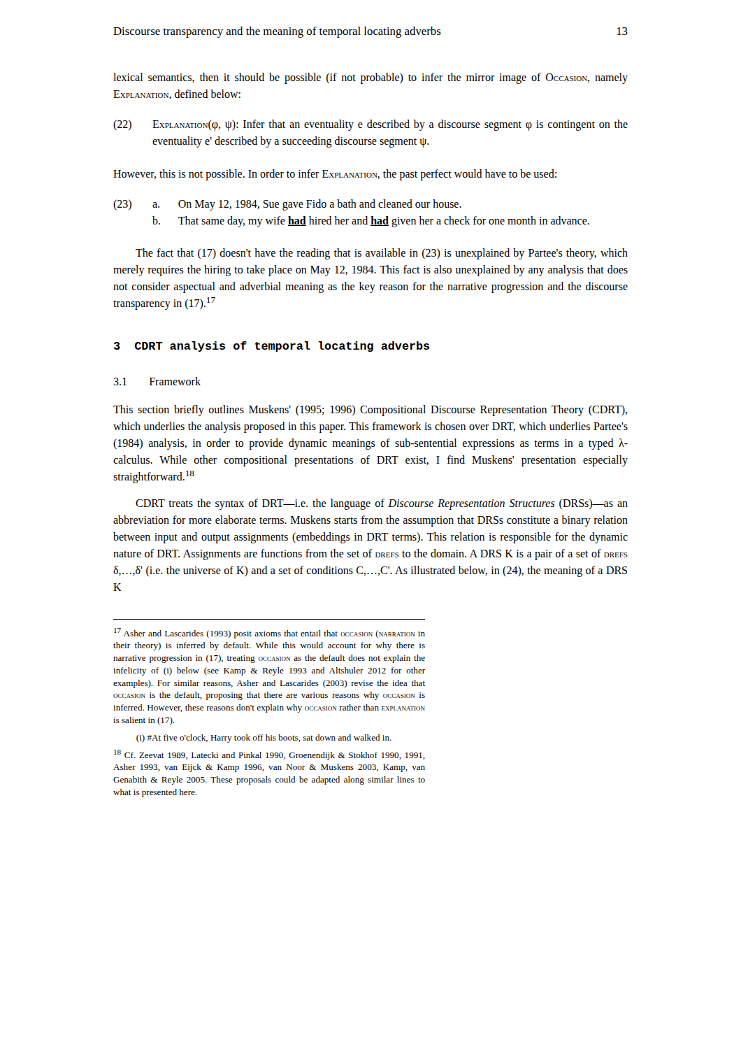Discourse transparency and the meaning of temporal locating adverbs 13
lexical semantics, then it should be possible (if not probable) to infer the mirror image of Occasion, namely Explanation, defined below:
(22) Explanation(φ, ψ): Infer that an eventuality e described by a discourse segment φ is contingent on the eventuality e' described by a succeeding discourse segment ψ.
However, this is not possible. In order to infer Explanation, the past perfect would have to be used:
(23)
a. On May 12, 1984, Sue gave Fido a bath and cleaned our house.
b. That same day, my wife had hired her and had given her a check for one month in advance.
The fact that (17) doesn't have the reading that is available in (23) is unexplained by Partee's theory, which merely requires the hiring to take place on May 12, 1984. This fact is also unexplained by any analysis that does not consider aspectual and adverbial meaning as the key reason for the narrative progression and the discourse transparency in (17).17
3 CDRT analysis of temporal locating adverbs
3.1 Framework
This section briefly outlines Muskens' (1995; 1996) Compositional Discourse Representation Theory (CDRT), which underlies the analysis proposed in this paper. This framework is chosen over DRT, which underlies Partee's (1984) analysis, in order to provide dynamic meanings of sub-sentential expressions as terms in a typed λ-calculus. While other compositional presentations of DRT exist, I find Muskens' presentation especially straightforward.18
CDRT treats the syntax of DRT—i.e. the language of Discourse Representation Structures (DRSs)—as an abbreviation for more elaborate terms. Muskens starts from the assumption that DRSs constitute a binary relation between input and output assignments (embeddings in DRT terms). This relation is responsible for the dynamic nature of DRT. Assignments are functions from the set of drefs to the domain. A DRS K is a pair of a set of drefs δ,…,δ' (i.e. the universe of K) and a set of conditions C,…,C'. As illustrated below, in (24), the meaning of a DRS K
17 Asher and Lascarides (1993) posit axioms that entail that occasion (narration in their theory) is inferred by default. While this would account for why there is narrative progression in (17), treating occasion as the default does not explain the infelicity of (i) below (see Kamp & Reyle 1993 and Altshuler 2012 for other examples). For similar reasons, Asher and Lascarides (2003) revise the idea that occasion is the default, proposing that there are various reasons why occasion is inferred. However, these reasons don't explain why occasion rather than explanation is salient in (17).
(i) #At five o'clock, Harry took off his boots, sat down and walked in.
18 Cf. Zeevat 1989, Latecki and Pinkal 1990, Groenendijk & Stokhof 1990, 1991, Asher 1993, van Eijck & Kamp 1996, van Noor & Muskens 2003, Kamp, van Genabith & Reyle 2005. These proposals could be adapted along similar lines to what is presented here.